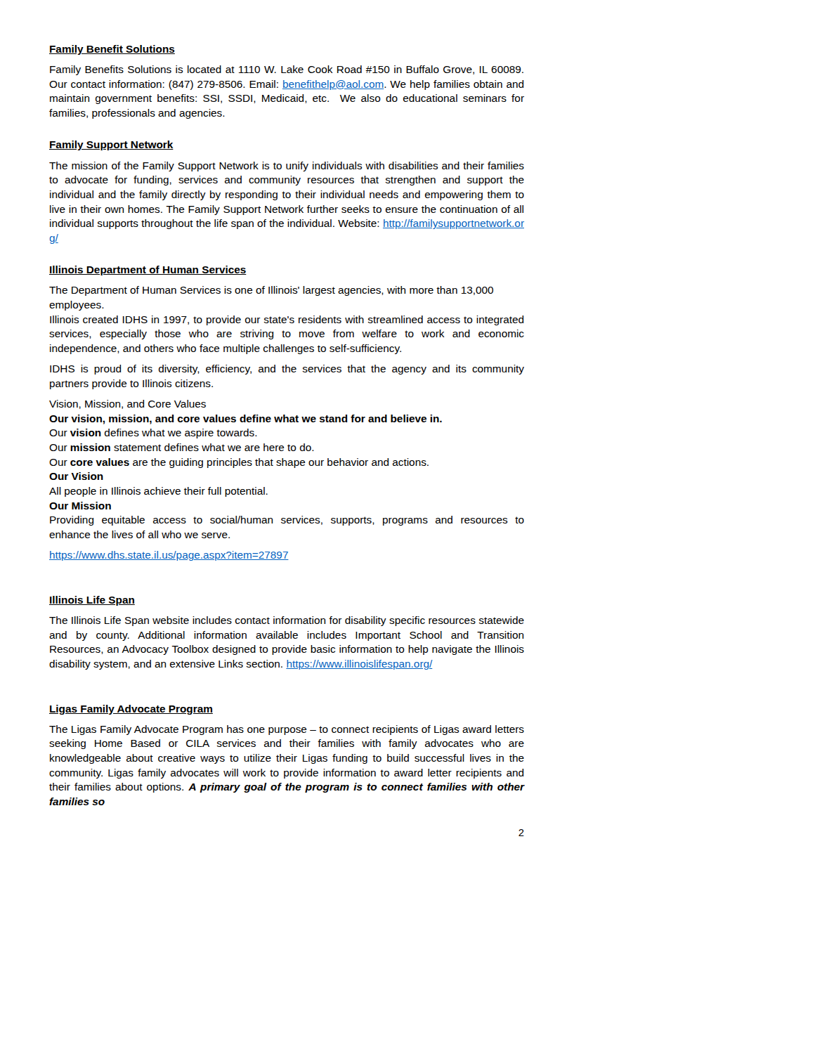Family Benefit Solutions
Family Benefits Solutions is located at 1110 W. Lake Cook Road #150 in Buffalo Grove, IL 60089. Our contact information: (847) 279-8506. Email: benefithelp@aol.com. We help families obtain and maintain government benefits: SSI, SSDI, Medicaid, etc. We also do educational seminars for families, professionals and agencies.
Family Support Network
The mission of the Family Support Network is to unify individuals with disabilities and their families to advocate for funding, services and community resources that strengthen and support the individual and the family directly by responding to their individual needs and empowering them to live in their own homes. The Family Support Network further seeks to ensure the continuation of all individual supports throughout the life span of the individual. Website: http://familysupportnetwork.org/
Illinois Department of Human Services
The Department of Human Services is one of Illinois' largest agencies, with more than 13,000 employees.
Illinois created IDHS in 1997, to provide our state's residents with streamlined access to integrated services, especially those who are striving to move from welfare to work and economic independence, and others who face multiple challenges to self-sufficiency.
IDHS is proud of its diversity, efficiency, and the services that the agency and its community partners provide to Illinois citizens.
Vision, Mission, and Core Values
Our vision, mission, and core values define what we stand for and believe in.
Our vision defines what we aspire towards.
Our mission statement defines what we are here to do.
Our core values are the guiding principles that shape our behavior and actions.
Our Vision
All people in Illinois achieve their full potential.
Our Mission
Providing equitable access to social/human services, supports, programs and resources to enhance the lives of all who we serve.
https://www.dhs.state.il.us/page.aspx?item=27897
Illinois Life Span
The Illinois Life Span website includes contact information for disability specific resources statewide and by county. Additional information available includes Important School and Transition Resources, an Advocacy Toolbox designed to provide basic information to help navigate the Illinois disability system, and an extensive Links section. https://www.illinoislifespan.org/
Ligas Family Advocate Program
The Ligas Family Advocate Program has one purpose – to connect recipients of Ligas award letters seeking Home Based or CILA services and their families with family advocates who are knowledgeable about creative ways to utilize their Ligas funding to build successful lives in the community. Ligas family advocates will work to provide information to award letter recipients and their families about options. A primary goal of the program is to connect families with other families so
2